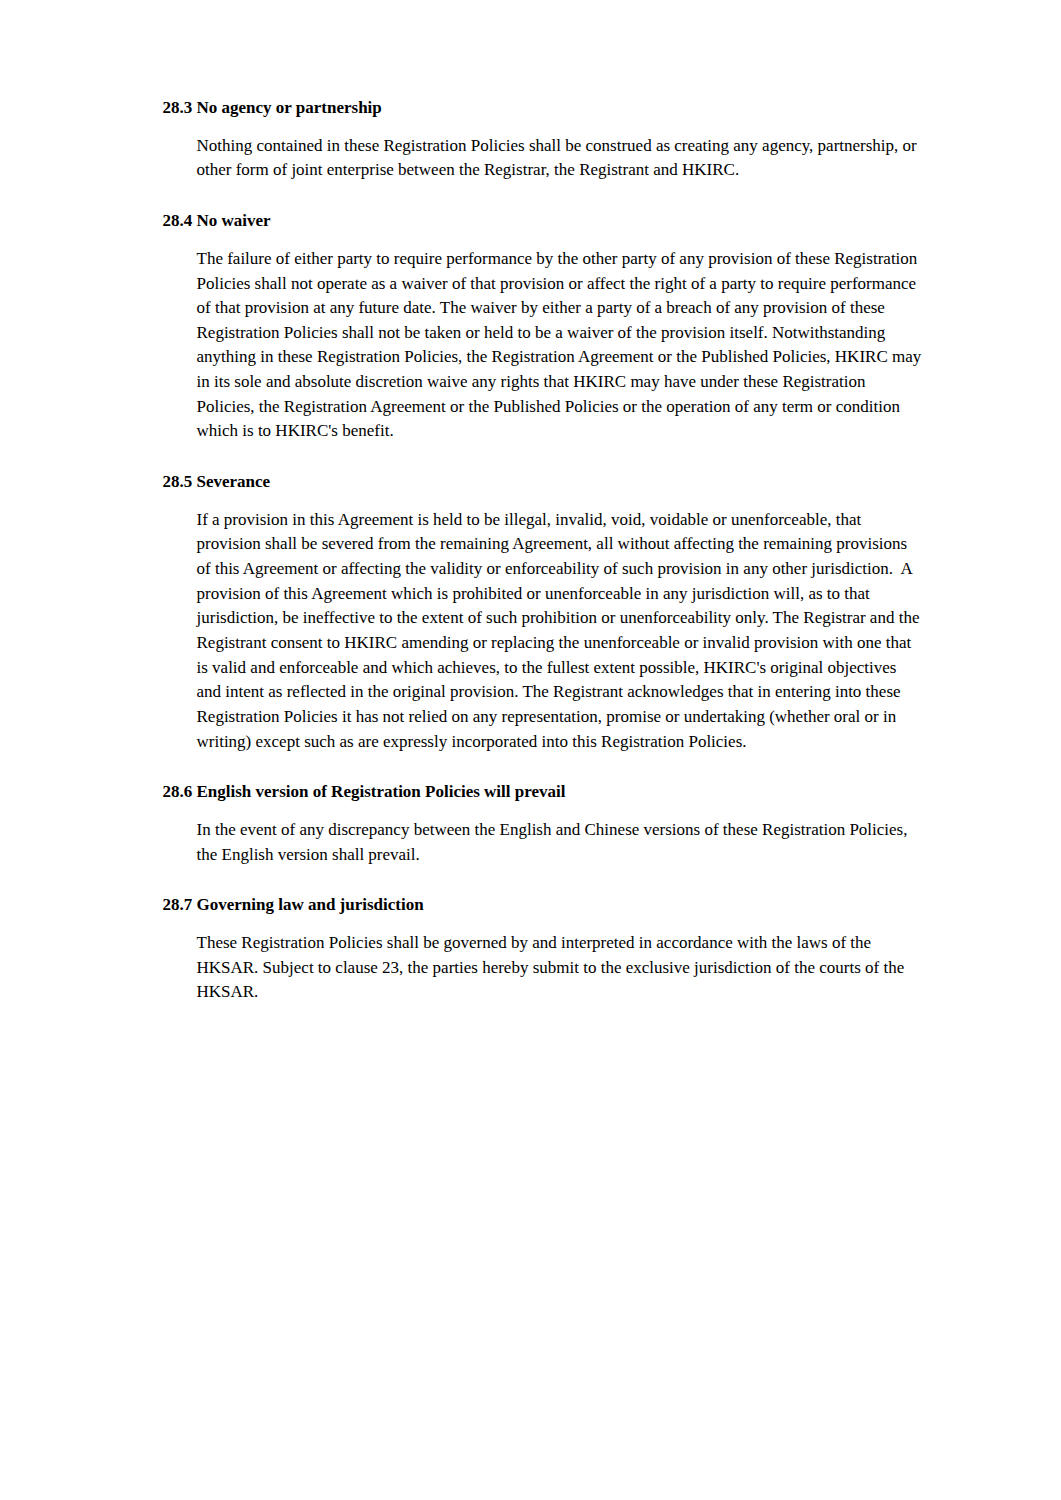28.3 No agency or partnership
Nothing contained in these Registration Policies shall be construed as creating any agency, partnership, or other form of joint enterprise between the Registrar, the Registrant and HKIRC.
28.4 No waiver
The failure of either party to require performance by the other party of any provision of these Registration Policies shall not operate as a waiver of that provision or affect the right of a party to require performance of that provision at any future date. The waiver by either a party of a breach of any provision of these Registration Policies shall not be taken or held to be a waiver of the provision itself. Notwithstanding anything in these Registration Policies, the Registration Agreement or the Published Policies, HKIRC may in its sole and absolute discretion waive any rights that HKIRC may have under these Registration Policies, the Registration Agreement or the Published Policies or the operation of any term or condition which is to HKIRC's benefit.
28.5 Severance
If a provision in this Agreement is held to be illegal, invalid, void, voidable or unenforceable, that provision shall be severed from the remaining Agreement, all without affecting the remaining provisions of this Agreement or affecting the validity or enforceability of such provision in any other jurisdiction. A provision of this Agreement which is prohibited or unenforceable in any jurisdiction will, as to that jurisdiction, be ineffective to the extent of such prohibition or unenforceability only. The Registrar and the Registrant consent to HKIRC amending or replacing the unenforceable or invalid provision with one that is valid and enforceable and which achieves, to the fullest extent possible, HKIRC's original objectives and intent as reflected in the original provision. The Registrant acknowledges that in entering into these Registration Policies it has not relied on any representation, promise or undertaking (whether oral or in writing) except such as are expressly incorporated into this Registration Policies.
28.6 English version of Registration Policies will prevail
In the event of any discrepancy between the English and Chinese versions of these Registration Policies, the English version shall prevail.
28.7 Governing law and jurisdiction
These Registration Policies shall be governed by and interpreted in accordance with the laws of the HKSAR. Subject to clause 23, the parties hereby submit to the exclusive jurisdiction of the courts of the HKSAR.